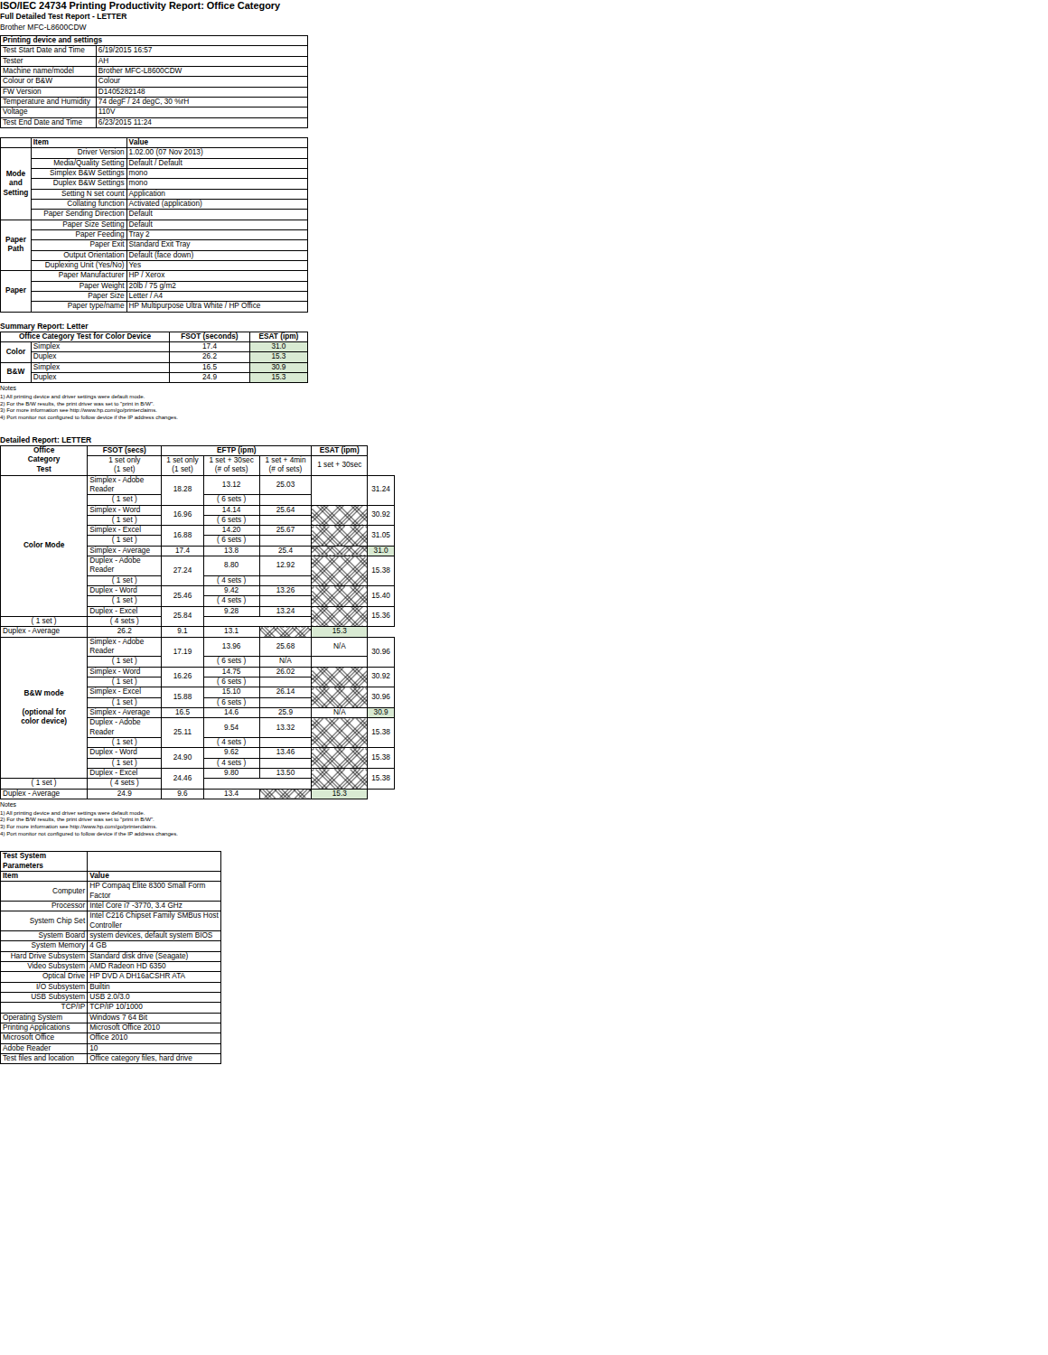ISO/IEC 24734 Printing Productivity Report: Office Category
Full Detailed Test Report - LETTER
Brother MFC-L8600CDW
| Printing device and settings |
| Test Start Date and Time | 6/19/2015 16:57 |
| Tester | AH |
| Machine name/model | Brother MFC-L8600CDW |
| Colour or B&W | Colour |
| FW Version | D1405282148 |
| Temperature and Humidity | 74 degF / 24 degC, 30 %rH |
| Voltage | 110V |
| Test End Date and Time | 6/23/2015 11:24 |
| | Item | Value |
| Mode and Setting | Driver Version | 1.02.00 (07 Nov 2013) |
| Media/Quality Setting | Default / Default |
| Simplex B&W Settings | mono |
| Duplex B&W Settings | mono |
| Setting N set count | Application |
| Collating function | Activated (application) |
| Paper Sending Direction | Default |
| Paper Path | Paper Size Setting | Default |
| Paper Feeding | Tray 2 |
| Paper Exit | Standard Exit Tray |
| Output Orientation | Default (face down) |
| Duplexing Unit (Yes/No) | Yes |
| Paper | Paper Manufacturer | HP / Xerox |
| Paper Weight | 20lb / 75 g/m2 |
| Paper Size | Letter / A4 |
| Paper type/name | HP Multipurpose Ultra White / HP Office |
Summary Report: Letter
| Office Category Test for Color Device | FSOT (seconds) | ESAT (ipm) |
| --- | --- | --- |
| Color | Simplex | 17.4 | 31.0 |
| Duplex | 26.2 | 15.3 |
| B&W | Simplex | 16.5 | 30.9 |
| Duplex | 24.9 | 15.3 |
Notes
1) All printing device and driver settings were default mode.
2) For the B/W results, the print driver was set to "print in B/W".
3) For more information see http://www.hp.com/go/printerclaims.
4) Port monitor not configured to follow device if the IP address changes.
Detailed Report: LETTER
| Office Category Test | FSOT (secs) | EFTP (ipm) | ESAT (ipm) |
| 1 set only (1 set) | 1 set only (1 set) | 1 set + 30sec (# of sets) | 1 set + 4min (# of sets) | 1 set + 30sec |
| Color Mode | Simplex - Adobe Reader | 18.28 | 13.12 | 25.03 | | 31.24 |
| ( 1 set ) | ( 6 sets ) |
| Simplex - Word | 16.96 | 14.14 | 25.64 | | 30.92 |
| ( 1 set ) | ( 6 sets ) |
| Simplex - Excel | 16.88 | 14.20 | 25.67 | | 31.05 |
| ( 1 set ) | ( 6 sets ) |
| Simplex - Average | 17.4 | 13.8 | 25.4 | | 31.0 |
| Duplex - Adobe Reader | 27.24 | 8.80 | 12.92 | | 15.38 |
| ( 1 set ) | ( 4 sets ) |
| Duplex - Word | 25.46 | 9.42 | 13.26 | | 15.40 |
| ( 1 set ) | ( 4 sets ) |
| Duplex - Excel | 25.84 | 9.28 | 13.24 | | 15.36 |
| ( 1 set ) | ( 4 sets ) |
| Duplex - Average | 26.2 | 9.1 | 13.1 | | 15.3 |
| B&W mode (optional for color device) | Simplex - Adobe Reader | 17.19 | 13.96 | 25.68 | N/A | 30.96 |
| ( 1 set ) | ( 6 sets ) | N/A |
| Simplex - Word | 16.26 | 14.75 | 26.02 | | 30.92 |
| ( 1 set ) | ( 6 sets ) |
| Simplex - Excel | 15.88 | 15.10 | 26.14 | | 30.96 |
| ( 1 set ) | ( 6 sets ) |
| Simplex - Average | 16.5 | 14.6 | 25.9 | N/A | 30.9 |
| Duplex - Adobe Reader | 25.11 | 9.54 | 13.32 | | 15.38 |
| ( 1 set ) | ( 4 sets ) |
| Duplex - Word | 24.90 | 9.62 | 13.46 | | 15.38 |
| ( 1 set ) | ( 4 sets ) |
| Duplex - Excel | 24.46 | 9.80 | 13.50 | | 15.38 |
| ( 1 set ) | ( 4 sets ) |
| Duplex - Average | 24.9 | 9.6 | 13.4 | | 15.3 |
Notes
1) All printing device and driver settings were default mode.
2) For the B/W results, the print driver was set to "print in B/W".
3) For more information see http://www.hp.com/go/printerclaims.
4) Port monitor not configured to follow device if the IP address changes.
| Test System Parameters | |
| Item | Value |
| Computer | HP Compaq Elite 8300 Small Form Factor |
| Processor | Intel Core i7 -3770, 3.4 GHz |
| System Chip Set | Intel C216 Chipset Family SMBus Host Controller |
| System Board | system devices, default system BIOS |
| System Memory | 4 GB |
| Hard Drive Subsystem | Standard disk drive (Seagate) |
| Video Subsystem | AMD Radeon HD 6350 |
| Optical Drive | HP DVD A DH16aCSHR ATA |
| I/O Subsystem | Builtin |
| USB Subsystem | USB 2.0/3.0 |
| TCP/IP | TCP/IP 10/1000 |
| Operating System | Windows 7 64 Bit |
| Printing Applications | Microsoft Office 2010 |
| Microsoft Office | Office 2010 |
| Adobe Reader | 10 |
| Test files and location | Office category files, hard drive |